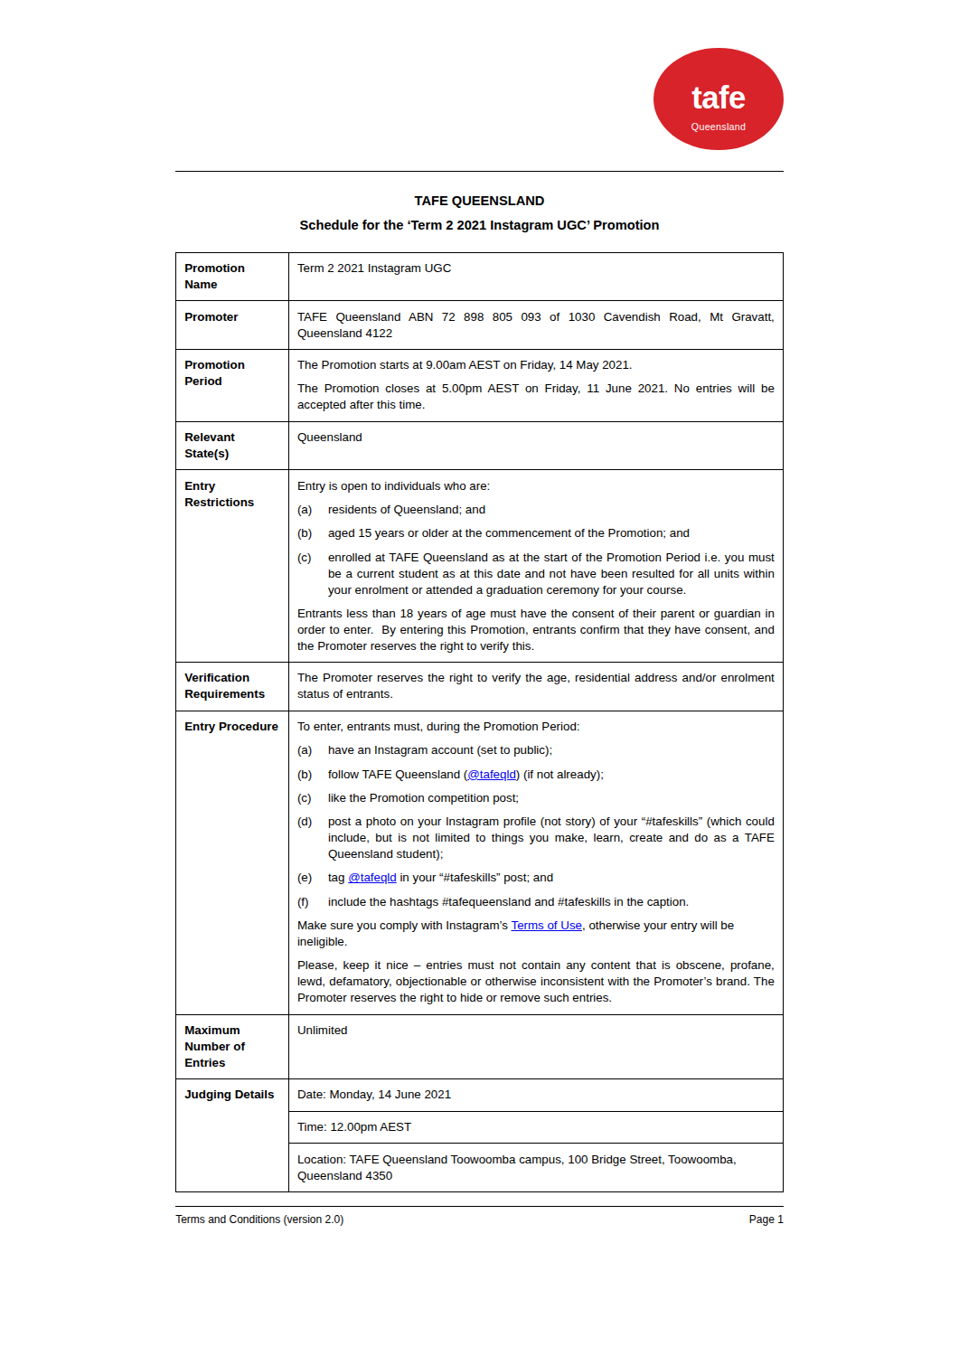tafe
Queensland
TAFE QUEENSLAND
Schedule for the ‘Term 2 2021 Instagram UGC’ Promotion
| Promotion Name | Term 2 2021 Instagram UGC |
| Promoter | TAFE Queensland ABN 72 898 805 093 of 1030 Cavendish Road, Mt Gravatt, Queensland 4122 |
| Promotion Period | The Promotion starts at 9.00am AEST on Friday, 14 May 2021. The Promotion closes at 5.00pm AEST on Friday, 11 June 2021. No entries will be accepted after this time. |
| Relevant State(s) | Queensland |
| Entry Restrictions | Entry is open to individuals who are: residents of Queensland; and aged 15 years or older at the commencement of the Promotion; and enrolled at TAFE Queensland as at the start of the Promotion Period i.e. you must be a current student as at this date and not have been resulted for all units within your enrolment or attended a graduation ceremony for your course. Entrants less than 18 years of age must have the consent of their parent or guardian in order to enter. By entering this Promotion, entrants confirm that they have consent, and the Promoter reserves the right to verify this. |
| Verification Requirements | The Promoter reserves the right to verify the age, residential address and/or enrolment status of entrants. |
| Entry Procedure | To enter, entrants must, during the Promotion Period: have an Instagram account (set to public); follow TAFE Queensland ( @tafeqld ) (if not already); like the Promotion competition post; post a photo on your Instagram profile (not story) of your “#tafeskills” (which could include, but is not limited to things you make, learn, create and do as a TAFE Queensland student); tag @tafeqld in your “#tafeskills” post; and include the hashtags #tafequeensland and #tafeskills in the caption. Make sure you comply with Instagram’s Terms of Use , otherwise your entry will be ineligible. Please, keep it nice – entries must not contain any content that is obscene, profane, lewd, defamatory, objectionable or otherwise inconsistent with the Promoter’s brand. The Promoter reserves the right to hide or remove such entries. |
| Maximum Number of Entries | Unlimited |
| Judging Details | Date: Monday, 14 June 2021 |
| Time: 12.00pm AEST |
| Location: TAFE Queensland Toowoomba campus, 100 Bridge Street, Toowoomba, Queensland 4350 |
Terms and Conditions (version 2.0) Page 1